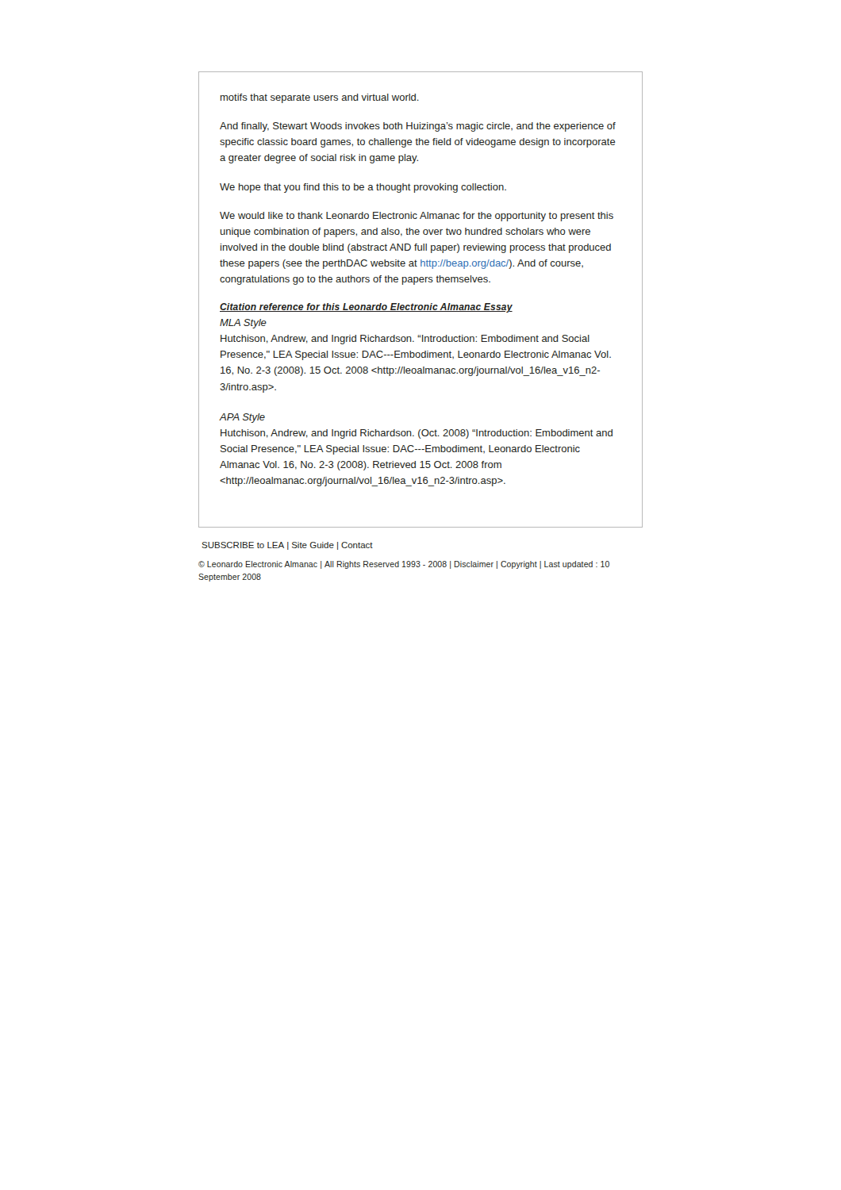motifs that separate users and virtual world.
And finally, Stewart Woods invokes both Huizinga’s magic circle, and the experience of specific classic board games, to challenge the field of videogame design to incorporate a greater degree of social risk in game play.
We hope that you find this to be a thought provoking collection.
We would like to thank Leonardo Electronic Almanac for the opportunity to present this unique combination of papers, and also, the over two hundred scholars who were involved in the double blind (abstract AND full paper) reviewing process that produced these papers (see the perthDAC website at http://beap.org/dac/). And of course, congratulations go to the authors of the papers themselves.
Citation reference for this Leonardo Electronic Almanac Essay
MLA Style
Hutchison, Andrew, and Ingrid Richardson. “Introduction: Embodiment and Social Presence," LEA Special Issue: DAC---Embodiment, Leonardo Electronic Almanac Vol. 16, No. 2-3 (2008). 15 Oct. 2008 <http://leoalmanac.org/journal/vol_16/lea_v16_n2-3/intro.asp>.
APA Style
Hutchison, Andrew, and Ingrid Richardson. (Oct. 2008) “Introduction: Embodiment and Social Presence," LEA Special Issue: DAC---Embodiment, Leonardo Electronic Almanac Vol. 16, No. 2-3 (2008). Retrieved 15 Oct. 2008 from <http://leoalmanac.org/journal/vol_16/lea_v16_n2-3/intro.asp>.
SUBSCRIBE to LEA|Site Guide|Contact
© Leonardo Electronic Almanac|All Rights Reserved 1993 - 2008|Disclaimer|Copyright|Last updated : 10 September 2008